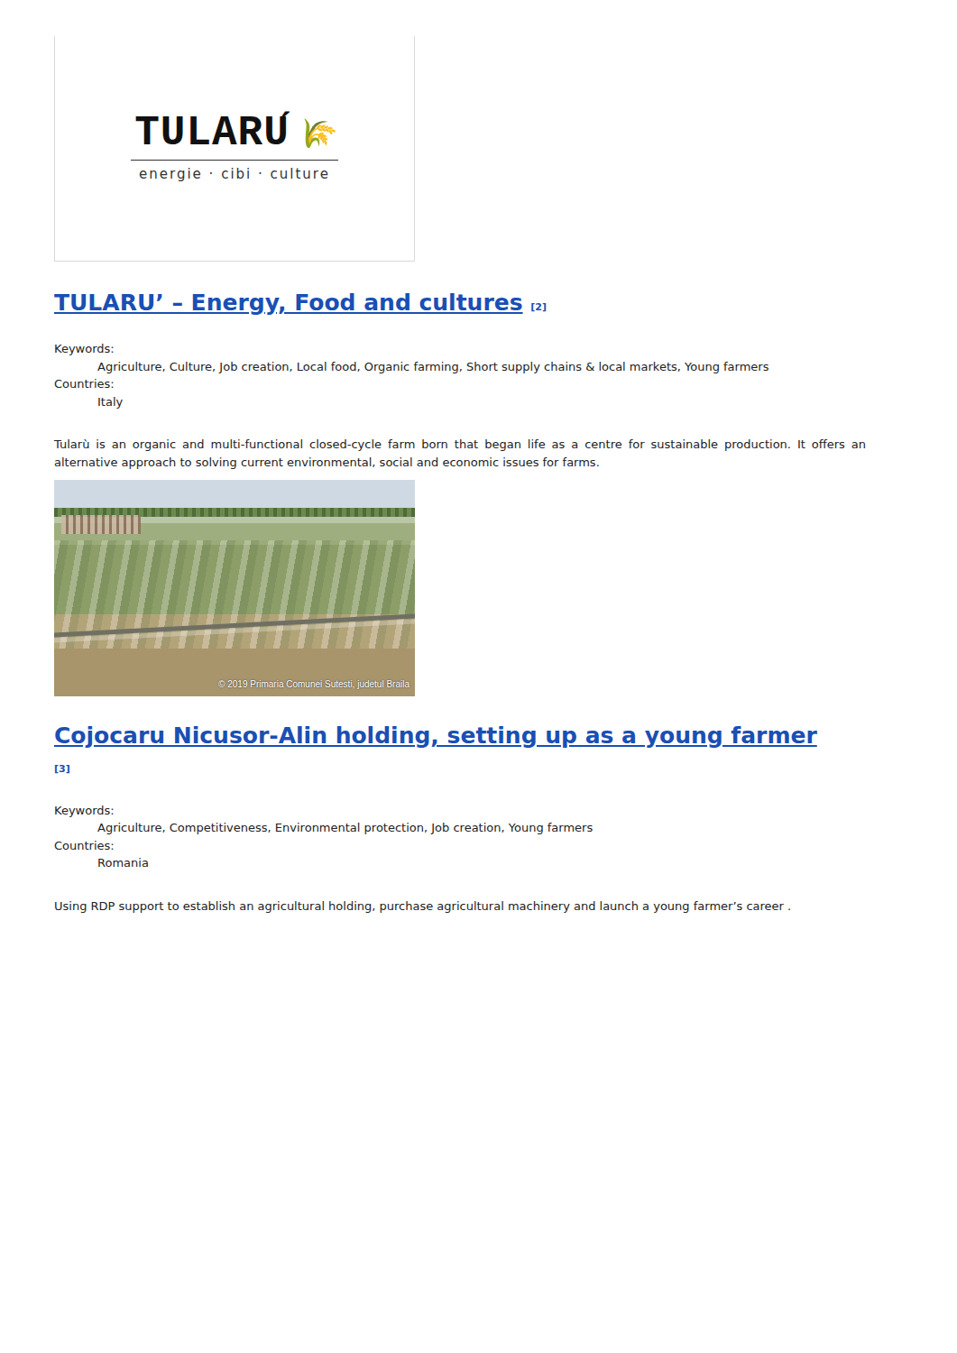TULARÚ🌾
energie · cibi · culture
TULARU’ – Energy, Food and cultures [2]
Keywords:
Agriculture, Culture, Job creation, Local food, Organic farming, Short supply chains & local markets, Young farmers
Countries:
Italy
Tularù is an organic and multi-functional closed-cycle farm born that began life as a centre for sustainable production. It offers an alternative approach to solving current environmental, social and economic issues for farms.
© 2019 Primaria Comunei Sutesti, judetul Braila
Cojocaru Nicusor-Alin holding, setting up as a young farmer
[3]
Keywords:
Agriculture, Competitiveness, Environmental protection, Job creation, Young farmers
Countries:
Romania
Using RDP support to establish an agricultural holding, purchase agricultural machinery and launch a young farmer’s career .